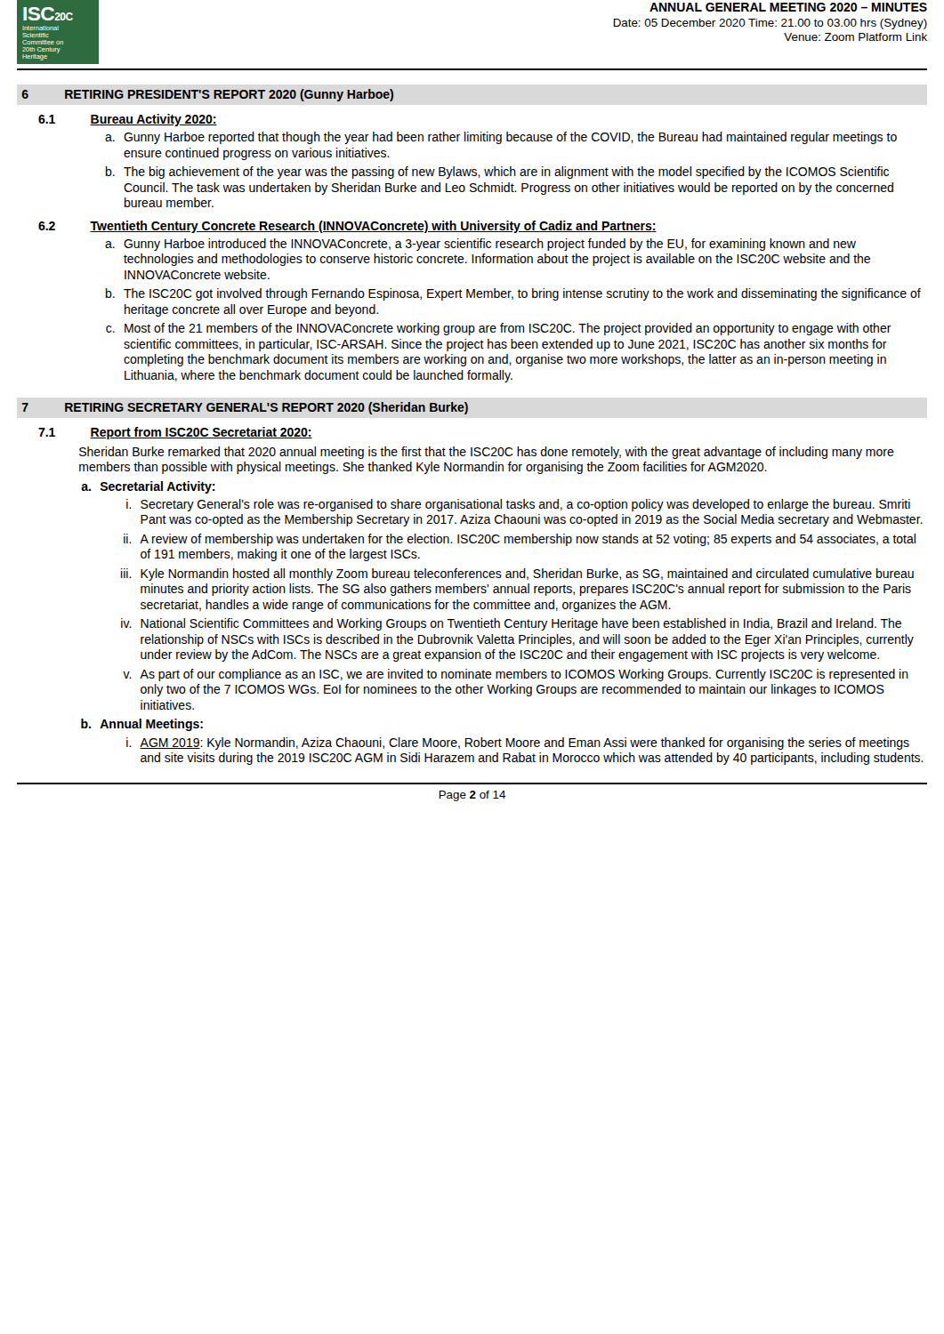ISC20C
International
Scientific
Committee on
20th Century
Heritage
ANNUAL GENERAL MEETING 2020 – MINUTES
Date: 05 December 2020 Time: 21.00 to 03.00 hrs (Sydney)
Venue: Zoom Platform Link
6 RETIRING PRESIDENT'S REPORT 2020 (Gunny Harboe)
6.1 Bureau Activity 2020:
Gunny Harboe reported that though the year had been rather limiting because of the COVID, the Bureau had maintained regular meetings to ensure continued progress on various initiatives.
The big achievement of the year was the passing of new Bylaws, which are in alignment with the model specified by the ICOMOS Scientific Council. The task was undertaken by Sheridan Burke and Leo Schmidt. Progress on other initiatives would be reported on by the concerned bureau member.
6.2 Twentieth Century Concrete Research (INNOVAConcrete) with University of Cadiz and Partners:
Gunny Harboe introduced the INNOVAConcrete, a 3-year scientific research project funded by the EU, for examining known and new technologies and methodologies to conserve historic concrete. Information about the project is available on the ISC20C website and the INNOVAConcrete website.
The ISC20C got involved through Fernando Espinosa, Expert Member, to bring intense scrutiny to the work and disseminating the significance of heritage concrete all over Europe and beyond.
Most of the 21 members of the INNOVAConcrete working group are from ISC20C. The project provided an opportunity to engage with other scientific committees, in particular, ISC-ARSAH. Since the project has been extended up to June 2021, ISC20C has another six months for completing the benchmark document its members are working on and, organise two more workshops, the latter as an in-person meeting in Lithuania, where the benchmark document could be launched formally.
7 RETIRING SECRETARY GENERAL'S REPORT 2020 (Sheridan Burke)
7.1 Report from ISC20C Secretariat 2020:
Sheridan Burke remarked that 2020 annual meeting is the first that the ISC20C has done remotely, with the great advantage of including many more members than possible with physical meetings. She thanked Kyle Normandin for organising the Zoom facilities for AGM2020.
Secretarial Activity:
Secretary General's role was re-organised to share organisational tasks and, a co-option policy was developed to enlarge the bureau. Smriti Pant was co-opted as the Membership Secretary in 2017. Aziza Chaouni was co-opted in 2019 as the Social Media secretary and Webmaster.
A review of membership was undertaken for the election. ISC20C membership now stands at 52 voting; 85 experts and 54 associates, a total of 191 members, making it one of the largest ISCs.
Kyle Normandin hosted all monthly Zoom bureau teleconferences and, Sheridan Burke, as SG, maintained and circulated cumulative bureau minutes and priority action lists. The SG also gathers members' annual reports, prepares ISC20C's annual report for submission to the Paris secretariat, handles a wide range of communications for the committee and, organizes the AGM.
National Scientific Committees and Working Groups on Twentieth Century Heritage have been established in India, Brazil and Ireland. The relationship of NSCs with ISCs is described in the Dubrovnik Valetta Principles, and will soon be added to the Eger Xi'an Principles, currently under review by the AdCom. The NSCs are a great expansion of the ISC20C and their engagement with ISC projects is very welcome.
As part of our compliance as an ISC, we are invited to nominate members to ICOMOS Working Groups. Currently ISC20C is represented in only two of the 7 ICOMOS WGs. EoI for nominees to the other Working Groups are recommended to maintain our linkages to ICOMOS initiatives.
Annual Meetings:
AGM 2019: Kyle Normandin, Aziza Chaouni, Clare Moore, Robert Moore and Eman Assi were thanked for organising the series of meetings and site visits during the 2019 ISC20C AGM in Sidi Harazem and Rabat in Morocco which was attended by 40 participants, including students.
Page 2 of 14